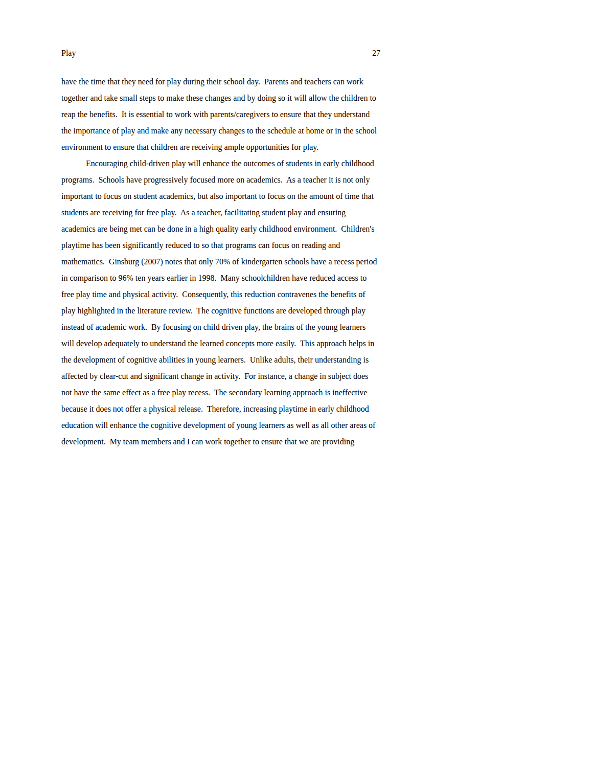Play 27
have the time that they need for play during their school day. Parents and teachers can work together and take small steps to make these changes and by doing so it will allow the children to reap the benefits. It is essential to work with parents/caregivers to ensure that they understand the importance of play and make any necessary changes to the schedule at home or in the school environment to ensure that children are receiving ample opportunities for play.
Encouraging child-driven play will enhance the outcomes of students in early childhood programs. Schools have progressively focused more on academics. As a teacher it is not only important to focus on student academics, but also important to focus on the amount of time that students are receiving for free play. As a teacher, facilitating student play and ensuring academics are being met can be done in a high quality early childhood environment. Children's playtime has been significantly reduced to so that programs can focus on reading and mathematics. Ginsburg (2007) notes that only 70% of kindergarten schools have a recess period in comparison to 96% ten years earlier in 1998. Many schoolchildren have reduced access to free play time and physical activity. Consequently, this reduction contravenes the benefits of play highlighted in the literature review. The cognitive functions are developed through play instead of academic work. By focusing on child driven play, the brains of the young learners will develop adequately to understand the learned concepts more easily. This approach helps in the development of cognitive abilities in young learners. Unlike adults, their understanding is affected by clear-cut and significant change in activity. For instance, a change in subject does not have the same effect as a free play recess. The secondary learning approach is ineffective because it does not offer a physical release. Therefore, increasing playtime in early childhood education will enhance the cognitive development of young learners as well as all other areas of development. My team members and I can work together to ensure that we are providing